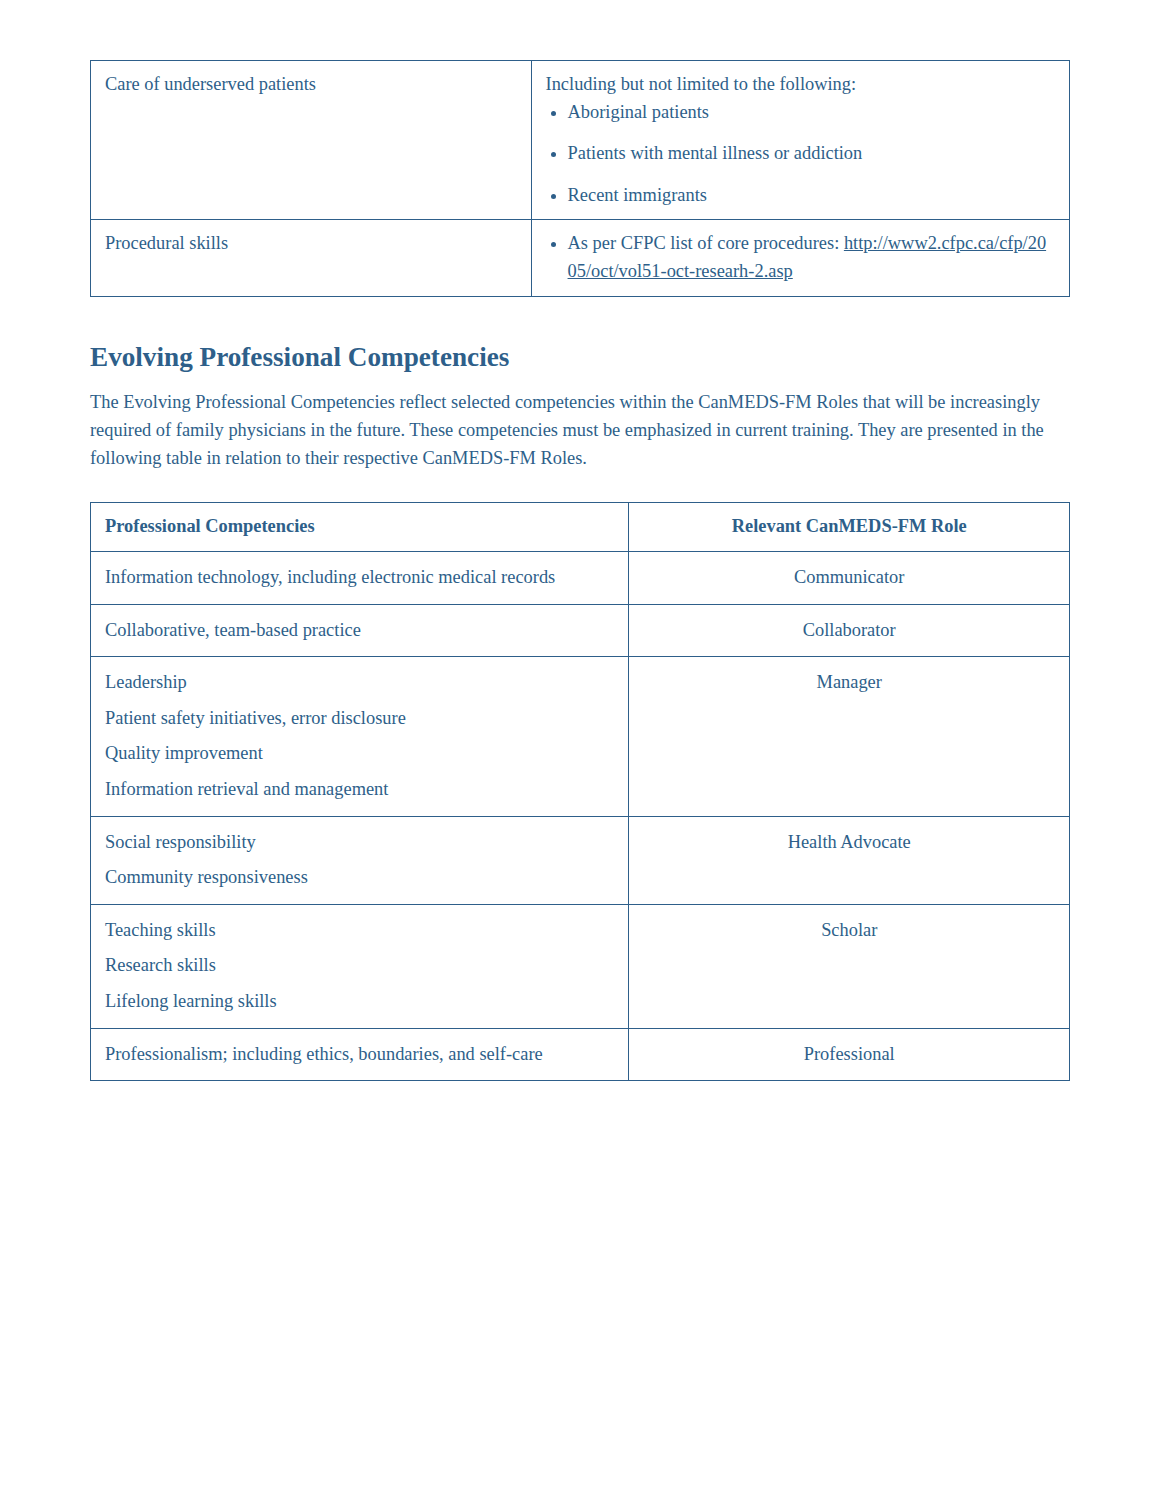| Care of underserved patients | Including but not limited to the following: Aboriginal patients Patients with mental illness or addiction Recent immigrants |
| Procedural skills | As per CFPC list of core procedures: http://www2.cfpc.ca/cfp/2005/oct/vol51-oct-researh-2.asp |
Evolving Professional Competencies
The Evolving Professional Competencies reflect selected competencies within the CanMEDS-FM Roles that will be increasingly required of family physicians in the future. These competencies must be emphasized in current training. They are presented in the following table in relation to their respective CanMEDS-FM Roles.
| Professional Competencies | Relevant CanMEDS-FM Role |
| --- | --- |
| Information technology, including electronic medical records | Communicator |
| Collaborative, team-based practice | Collaborator |
| Leadership Patient safety initiatives, error disclosure Quality improvement Information retrieval and management | Manager |
| Social responsibility Community responsiveness | Health Advocate |
| Teaching skills Research skills Lifelong learning skills | Scholar |
| Professionalism; including ethics, boundaries, and self-care | Professional |